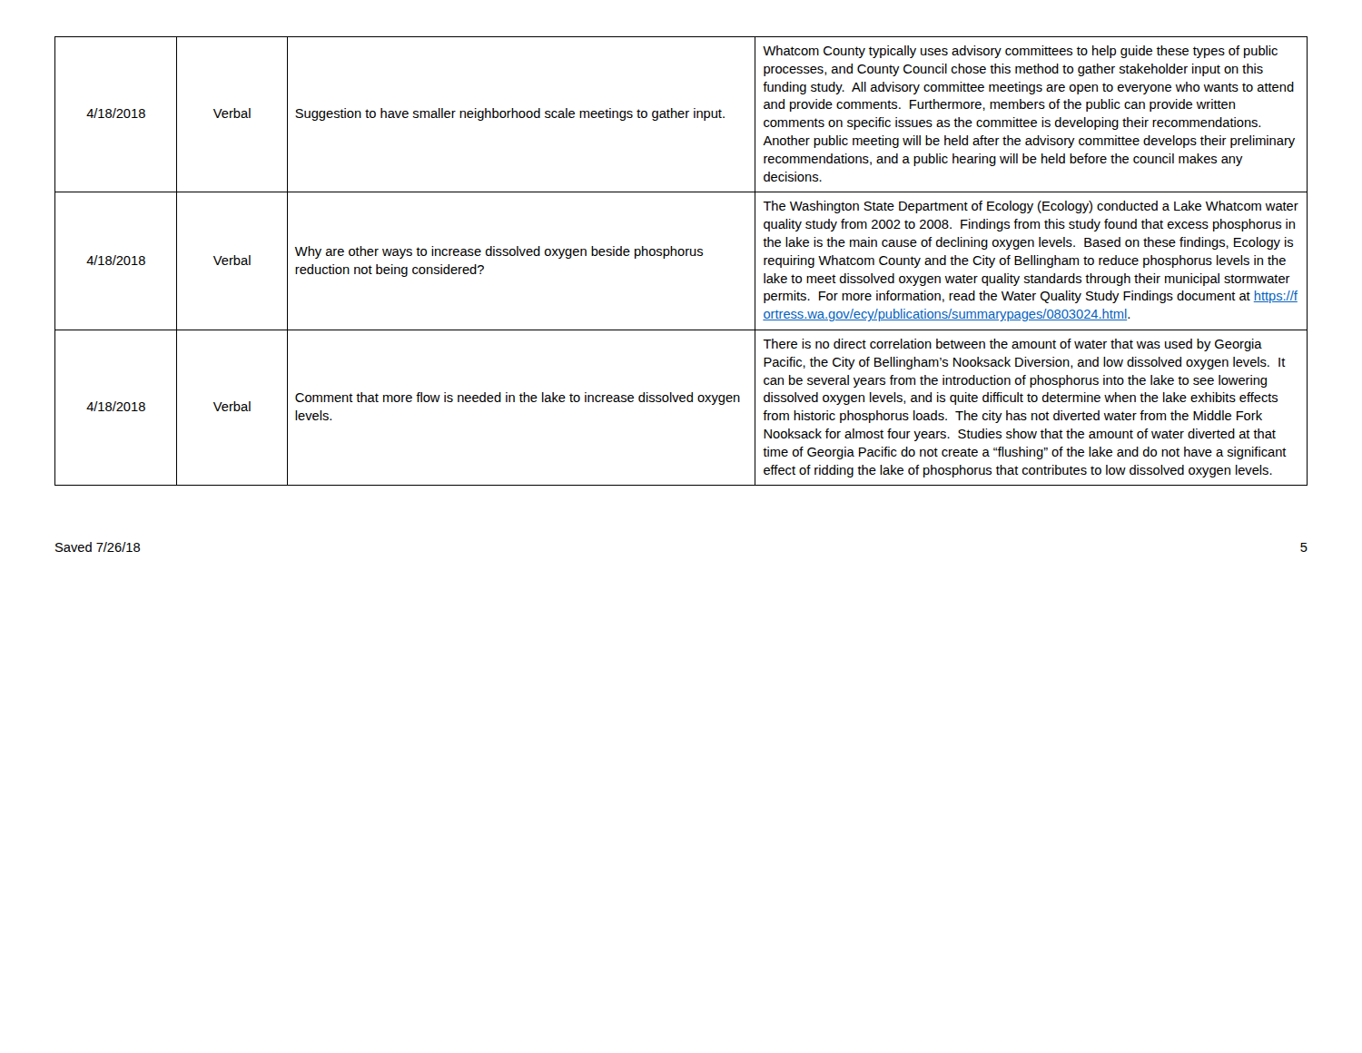| 4/18/2018 | Verbal | Suggestion to have smaller neighborhood scale meetings to gather input. | Whatcom County typically uses advisory committees to help guide these types of public processes, and County Council chose this method to gather stakeholder input on this funding study. All advisory committee meetings are open to everyone who wants to attend and provide comments. Furthermore, members of the public can provide written comments on specific issues as the committee is developing their recommendations. Another public meeting will be held after the advisory committee develops their preliminary recommendations, and a public hearing will be held before the council makes any decisions. |
| 4/18/2018 | Verbal | Why are other ways to increase dissolved oxygen beside phosphorus reduction not being considered? | The Washington State Department of Ecology (Ecology) conducted a Lake Whatcom water quality study from 2002 to 2008. Findings from this study found that excess phosphorus in the lake is the main cause of declining oxygen levels. Based on these findings, Ecology is requiring Whatcom County and the City of Bellingham to reduce phosphorus levels in the lake to meet dissolved oxygen water quality standards through their municipal stormwater permits. For more information, read the Water Quality Study Findings document at https://fortress.wa.gov/ecy/publications/summarypages/0803024.html . |
| 4/18/2018 | Verbal | Comment that more flow is needed in the lake to increase dissolved oxygen levels. | There is no direct correlation between the amount of water that was used by Georgia Pacific, the City of Bellingham’s Nooksack Diversion, and low dissolved oxygen levels. It can be several years from the introduction of phosphorus into the lake to see lowering dissolved oxygen levels, and is quite difficult to determine when the lake exhibits effects from historic phosphorus loads. The city has not diverted water from the Middle Fork Nooksack for almost four years. Studies show that the amount of water diverted at that time of Georgia Pacific do not create a “flushing” of the lake and do not have a significant effect of ridding the lake of phosphorus that contributes to low dissolved oxygen levels. |
Saved 7/26/18 5